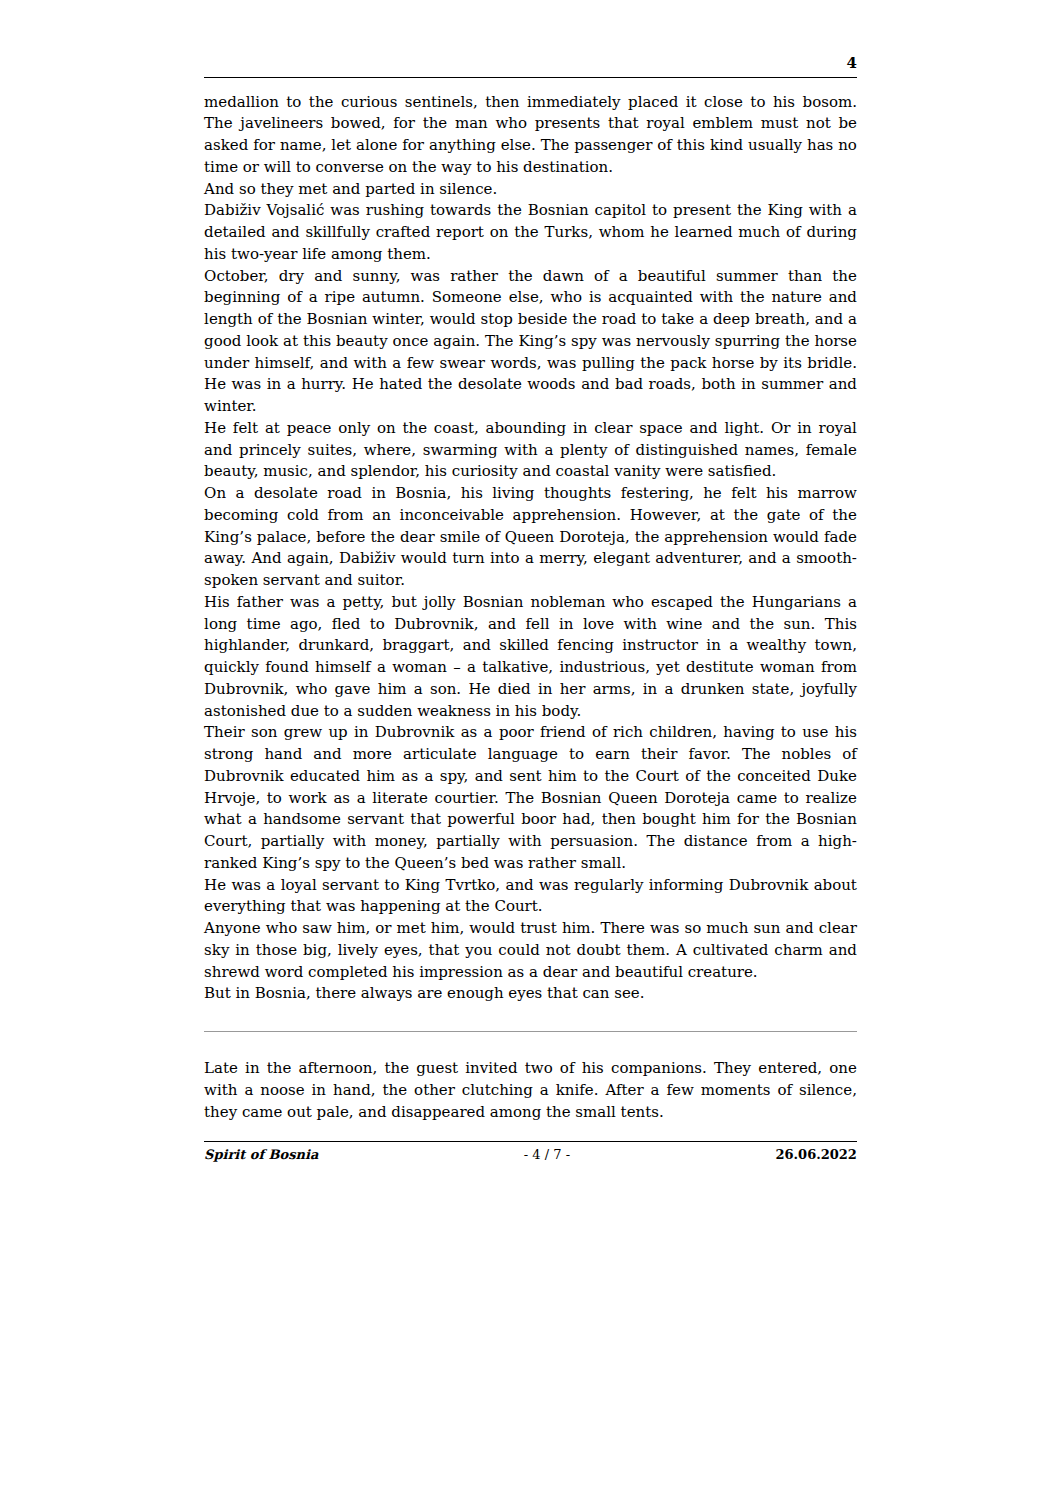4
medallion to the curious sentinels, then immediately placed it close to his bosom. The javelineers bowed, for the man who presents that royal emblem must not be asked for name, let alone for anything else. The passenger of this kind usually has no time or will to converse on the way to his destination.
And so they met and parted in silence.
Dabiživ Vojsalić was rushing towards the Bosnian capitol to present the King with a detailed and skillfully crafted report on the Turks, whom he learned much of during his two-year life among them.
October, dry and sunny, was rather the dawn of a beautiful summer than the beginning of a ripe autumn. Someone else, who is acquainted with the nature and length of the Bosnian winter, would stop beside the road to take a deep breath, and a good look at this beauty once again. The King’s spy was nervously spurring the horse under himself, and with a few swear words, was pulling the pack horse by its bridle. He was in a hurry. He hated the desolate woods and bad roads, both in summer and winter.
He felt at peace only on the coast, abounding in clear space and light. Or in royal and princely suites, where, swarming with a plenty of distinguished names, female beauty, music, and splendor, his curiosity and coastal vanity were satisfied.
On a desolate road in Bosnia, his living thoughts festering, he felt his marrow becoming cold from an inconceivable apprehension. However, at the gate of the King’s palace, before the dear smile of Queen Doroteja, the apprehension would fade away. And again, Dabiživ would turn into a merry, elegant adventurer, and a smooth-spoken servant and suitor.
His father was a petty, but jolly Bosnian nobleman who escaped the Hungarians a long time ago, fled to Dubrovnik, and fell in love with wine and the sun. This highlander, drunkard, braggart, and skilled fencing instructor in a wealthy town, quickly found himself a woman – a talkative, industrious, yet destitute woman from Dubrovnik, who gave him a son. He died in her arms, in a drunken state, joyfully astonished due to a sudden weakness in his body.
Their son grew up in Dubrovnik as a poor friend of rich children, having to use his strong hand and more articulate language to earn their favor. The nobles of Dubrovnik educated him as a spy, and sent him to the Court of the conceited Duke Hrvoje, to work as a literate courtier. The Bosnian Queen Doroteja came to realize what a handsome servant that powerful boor had, then bought him for the Bosnian Court, partially with money, partially with persuasion. The distance from a high-ranked King’s spy to the Queen’s bed was rather small.
He was a loyal servant to King Tvrtko, and was regularly informing Dubrovnik about everything that was happening at the Court.
Anyone who saw him, or met him, would trust him. There was so much sun and clear sky in those big, lively eyes, that you could not doubt them. A cultivated charm and shrewd word completed his impression as a dear and beautiful creature.
But in Bosnia, there always are enough eyes that can see.
Late in the afternoon, the guest invited two of his companions. They entered, one with a noose in hand, the other clutching a knife. After a few moments of silence, they came out pale, and disappeared among the small tents.
Spirit of Bosnia - 4 / 7 - 26.06.2022